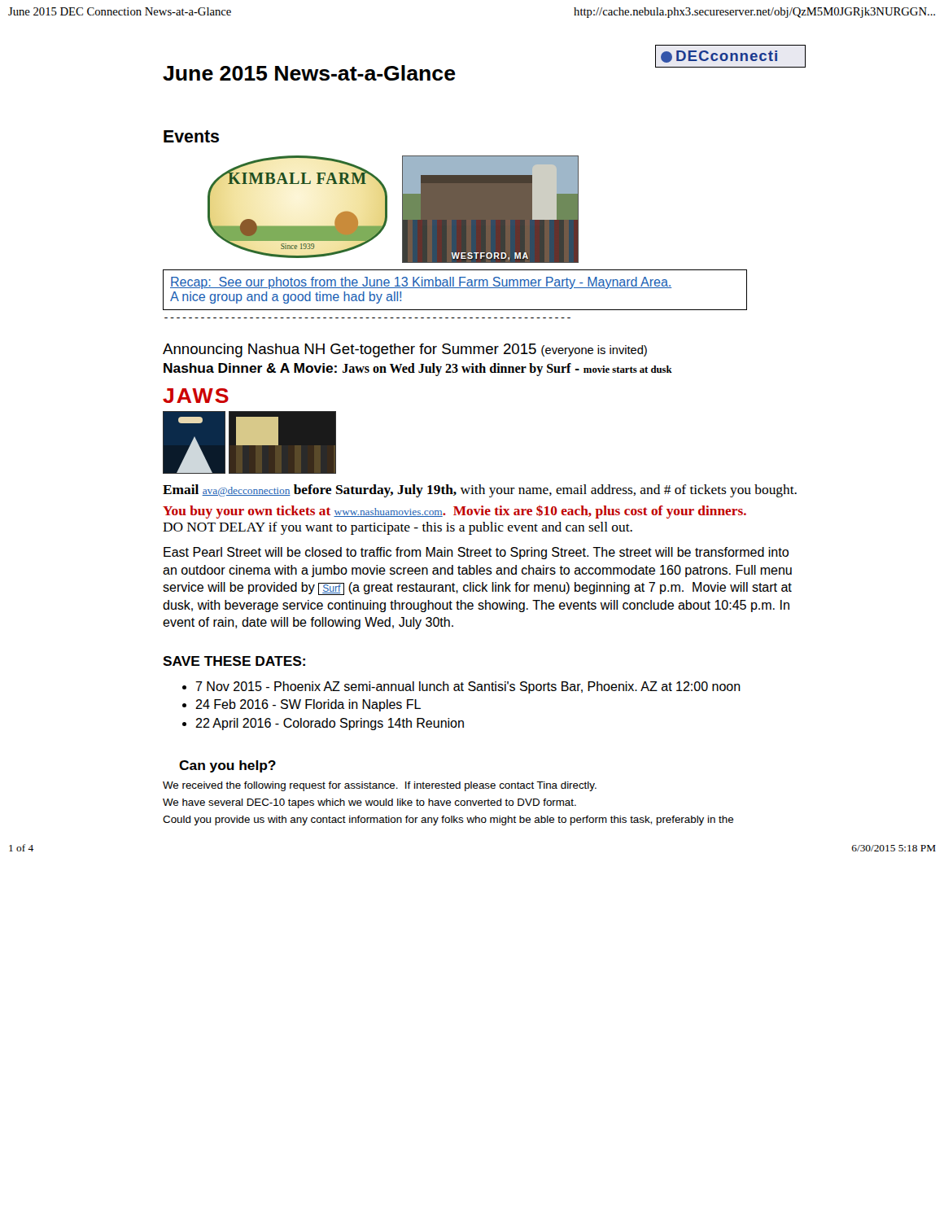June 2015 DEC Connection News-at-a-Glance http://cache.nebula.phx3.secureserver.net/obj/QzM5M0JGRjk3NURGGN...
June 2015 News-at-a-Glance
DECconnecti
Events
KIMBALL FARM
Since 1939
WESTFORD, MA
Recap: See our photos from the June 13 Kimball Farm Summer Party - Maynard Area.
A nice group and a good time had by all!
-------------------------------------------------------------------
Announcing Nashua NH Get-together for Summer 2015 (everyone is invited)
Nashua Dinner & A Movie: Jaws on Wed July 23 with dinner by Surf - movie starts at dusk
JAWS
Email ava@decconnection before Saturday, July 19th, with your name, email address, and # of tickets you bought.
You buy your own tickets at www.nashuamovies.com. Movie tix are $10 each, plus cost of your dinners.
DO NOT DELAY if you want to participate - this is a public event and can sell out.
East Pearl Street will be closed to traffic from Main Street to Spring Street. The street will be transformed into an outdoor cinema with a jumbo movie screen and tables and chairs to accommodate 160 patrons. Full menu service will be provided by Surf (a great restaurant, click link for menu) beginning at 7 p.m. Movie will start at dusk, with beverage service continuing throughout the showing. The events will conclude about 10:45 p.m. In event of rain, date will be following Wed, July 30th.
SAVE THESE DATES:
7 Nov 2015 - Phoenix AZ semi-annual lunch at Santisi's Sports Bar, Phoenix. AZ at 12:00 noon
24 Feb 2016 - SW Florida in Naples FL
22 April 2016 - Colorado Springs 14th Reunion
Can you help?
We received the following request for assistance. If interested please contact Tina directly.
We have several DEC-10 tapes which we would like to have converted to DVD format.
Could you provide us with any contact information for any folks who might be able to perform this task, preferably in the
1 of 4 6/30/2015 5:18 PM